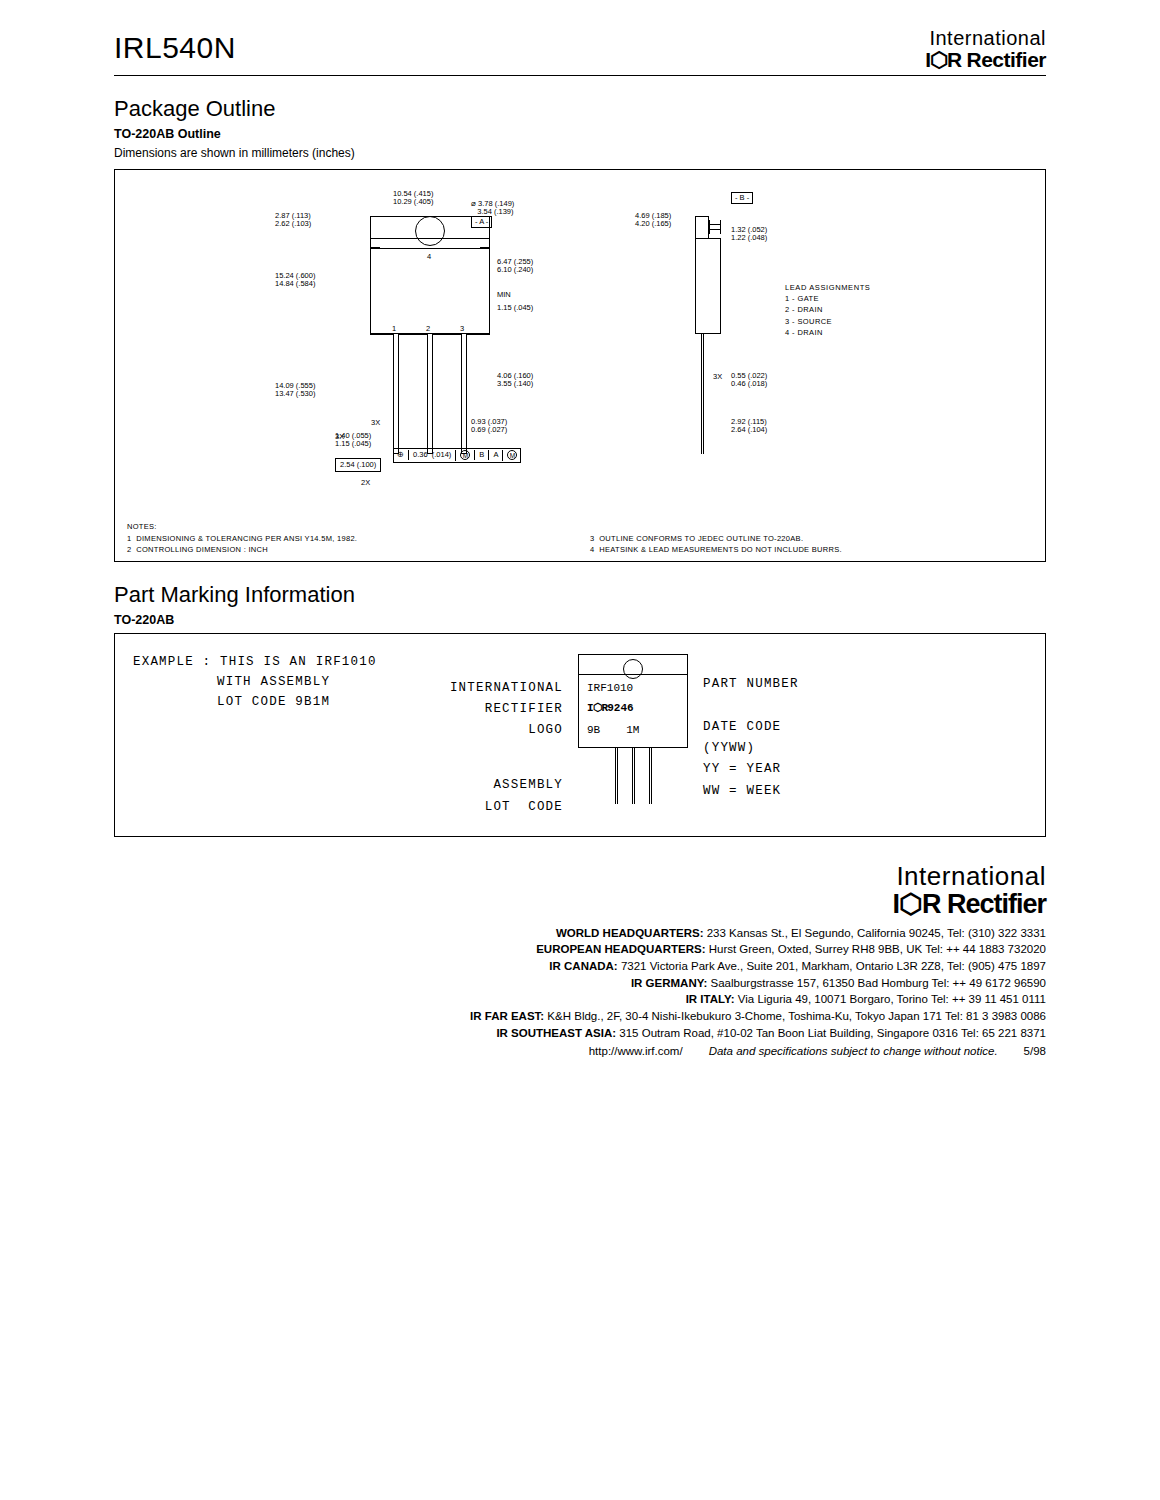IRL540N
International
I⬡R Rectifier
Package Outline
TO-220AB Outline
Dimensions are shown in millimeters (inches)
10.54 (.415)
10.29 (.405)
⌀ 3.78 (.149)
3.54 (.139)
- A -
2.87 (.113)
2.62 (.103)
15.24 (.600)
14.84 (.584)
14.09 (.555)
13.47 (.530)
4
6.47 (.255)
6.10 (.240)
1.15 (.045)
MIN
4.06 (.160)
3.55 (.140)
1
2
3
3X
0.93 (.037)
0.69 (.027)
3X
1.40 (.055)
1.15 (.045)
⊕ 0.36 (.014) M B A M
2.54 (.100)
2X
- B -
4.69 (.185)
4.20 (.165)
1.32 (.052)
1.22 (.048)
3X
0.55 (.022)
0.46 (.018)
2.92 (.115)
2.64 (.104)
LEAD ASSIGNMENTS
1 - GATE
2 - DRAIN
3 - SOURCE
4 - DRAIN
NOTES:
1 DIMENSIONING & TOLERANCING PER ANSI Y14.5M, 1982.
3 OUTLINE CONFORMS TO JEDEC OUTLINE TO-220AB.
2 CONTROLLING DIMENSION : INCH
4 HEATSINK & LEAD MEASUREMENTS DO NOT INCLUDE BURRS.
Part Marking Information
TO-220AB
EXAMPLE : THIS IS AN IRF1010
WITH ASSEMBLY LOT CODE 9B1M
INTERNATIONAL
RECTIFIER
LOGO
ASSEMBLY
LOT CODE
IRF1010
I⬡R9246
9B 1M
PART NUMBER
DATE CODE
(YYWW)
YY = YEAR
WW = WEEK
International
I⬡R Rectifier
WORLD HEADQUARTERS: 233 Kansas St., El Segundo, California 90245, Tel: (310) 322 3331
EUROPEAN HEADQUARTERS: Hurst Green, Oxted, Surrey RH8 9BB, UK Tel: ++ 44 1883 732020
IR CANADA: 7321 Victoria Park Ave., Suite 201, Markham, Ontario L3R 2Z8, Tel: (905) 475 1897
IR GERMANY: Saalburgstrasse 157, 61350 Bad Homburg Tel: ++ 49 6172 96590
IR ITALY: Via Liguria 49, 10071 Borgaro, Torino Tel: ++ 39 11 451 0111
IR FAR EAST: K&H Bldg., 2F, 30-4 Nishi-Ikebukuro 3-Chome, Toshima-Ku, Tokyo Japan 171 Tel: 81 3 3983 0086
IR SOUTHEAST ASIA: 315 Outram Road, #10-02 Tan Boon Liat Building, Singapore 0316 Tel: 65 221 8371
http://www.irf.com/ Data and specifications subject to change without notice. 5/98